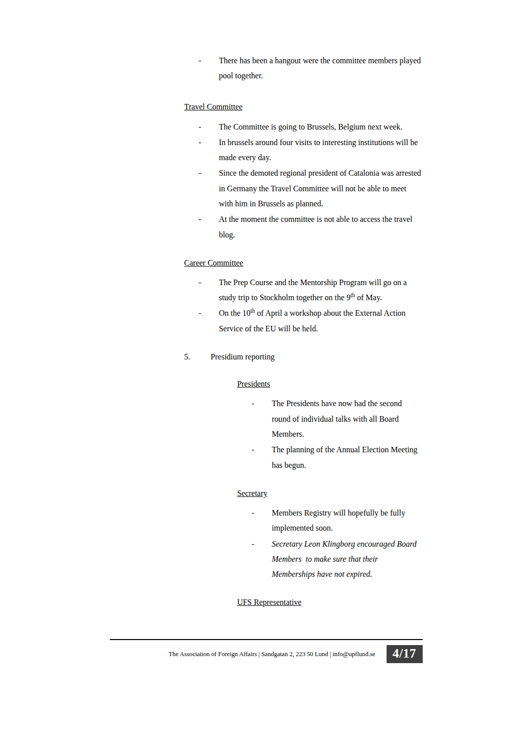There has been a hangout were the committee members played pool together.
Travel Committee
The Committee is going to Brussels, Belgium next week.
In brussels around four visits to interesting institutions will be made every day.
Since the demoted regional president of Catalonia was arrested in Germany the Travel Committee will not be able to meet with him in Brussels as planned.
At the moment the committee is not able to access the travel blog.
Career Committee
The Prep Course and the Mentorship Program will go on a study trip to Stockholm together on the 9th of May.
On the 10th of April a workshop about the External Action Service of the EU will be held.
Presidium reporting
Presidents
The Presidents have now had the second round of individual talks with all Board Members.
The planning of the Annual Election Meeting has begun.
Secretary
Members Registry will hopefully be fully implemented soon.
Secretary Leon Klingborg encouraged Board Members to make sure that their Memberships have not expired.
UFS Representative
The Association of Foreign Affairs | Sandgatan 2, 223 50 Lund | info@upflund.se
4/17